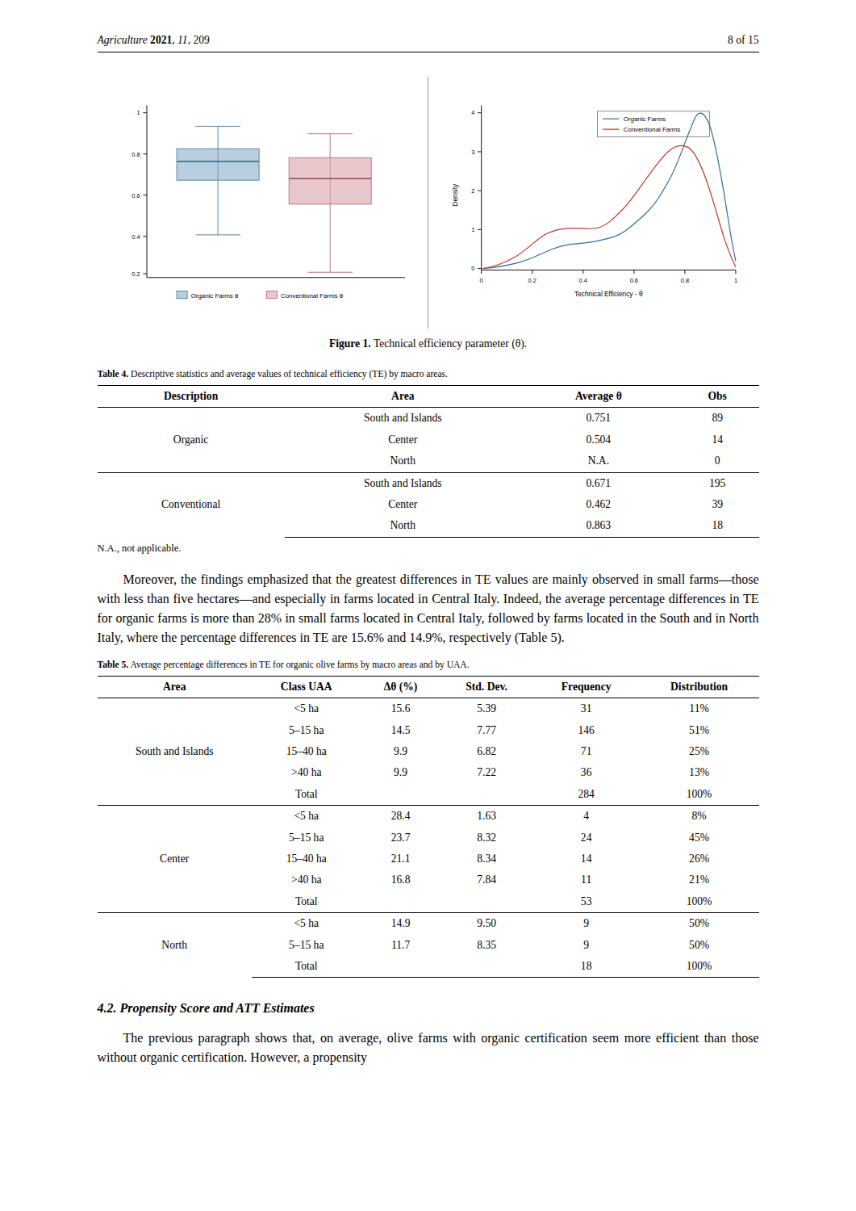Agriculture 2021, 11, 209
8 of 15
1 0.8 0.6 0.4 0.2 Organic Farms θ Conventional Farms θ
4 3 2 1 0 Density 0 0.2 0.4 0.6 0.8 1 Technical Efficiency - θ Organic Farms Conventional Farms
Figure 1. Technical efficiency parameter (θ).
Table 4. Descriptive statistics and average values of technical efficiency (TE) by macro areas.
| Description | Area | Average θ | Obs |
| --- | --- | --- | --- |
| Organic | South and Islands | 0.751 | 89 |
| Center | 0.504 | 14 |
| North | N.A. | 0 |
| Conventional | South and Islands | 0.671 | 195 |
| Center | 0.462 | 39 |
| North | 0.863 | 18 |
N.A., not applicable.
Moreover, the findings emphasized that the greatest differences in TE values are mainly observed in small farms—those with less than five hectares—and especially in farms located in Central Italy. Indeed, the average percentage differences in TE for organic farms is more than 28% in small farms located in Central Italy, followed by farms located in the South and in North Italy, where the percentage differences in TE are 15.6% and 14.9%, respectively (Table 5).
Table 5. Average percentage differences in TE for organic olive farms by macro areas and by UAA.
| Area | Class UAA | Δθ (%) | Std. Dev. | Frequency | Distribution |
| --- | --- | --- | --- | --- | --- |
| South and Islands | <5 ha | 15.6 | 5.39 | 31 | 11% |
| 5–15 ha | 14.5 | 7.77 | 146 | 51% |
| 15–40 ha | 9.9 | 6.82 | 71 | 25% |
| >40 ha | 9.9 | 7.22 | 36 | 13% |
| Total | | | 284 | 100% |
| Center | <5 ha | 28.4 | 1.63 | 4 | 8% |
| 5–15 ha | 23.7 | 8.32 | 24 | 45% |
| 15–40 ha | 21.1 | 8.34 | 14 | 26% |
| >40 ha | 16.8 | 7.84 | 11 | 21% |
| Total | | | 53 | 100% |
| North | <5 ha | 14.9 | 9.50 | 9 | 50% |
| 5–15 ha | 11.7 | 8.35 | 9 | 50% |
| Total | | | 18 | 100% |
4.2. Propensity Score and ATT Estimates
The previous paragraph shows that, on average, olive farms with organic certification seem more efficient than those without organic certification. However, a propensity